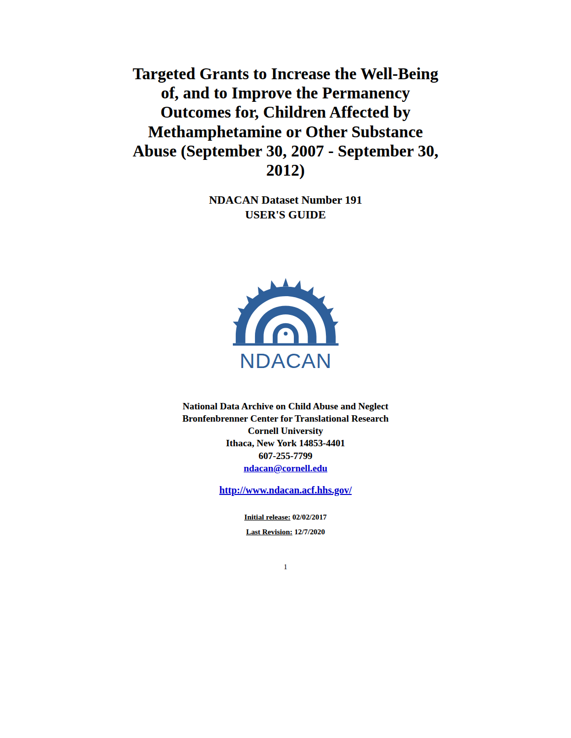Targeted Grants to Increase the Well-Being of, and to Improve the Permanency Outcomes for, Children Affected by Methamphetamine or Other Substance Abuse (September 30, 2007 - September 30, 2012)
NDACAN Dataset Number 191
USER'S GUIDE
NDACAN
National Data Archive on Child Abuse and Neglect
Bronfenbrenner Center for Translational Research
Cornell University
Ithaca, New York 14853-4401
607-255-7799
ndacan@cornell.edu
http://www.ndacan.acf.hhs.gov/
Initial release: 02/02/2017
Last Revision: 12/7/2020
1